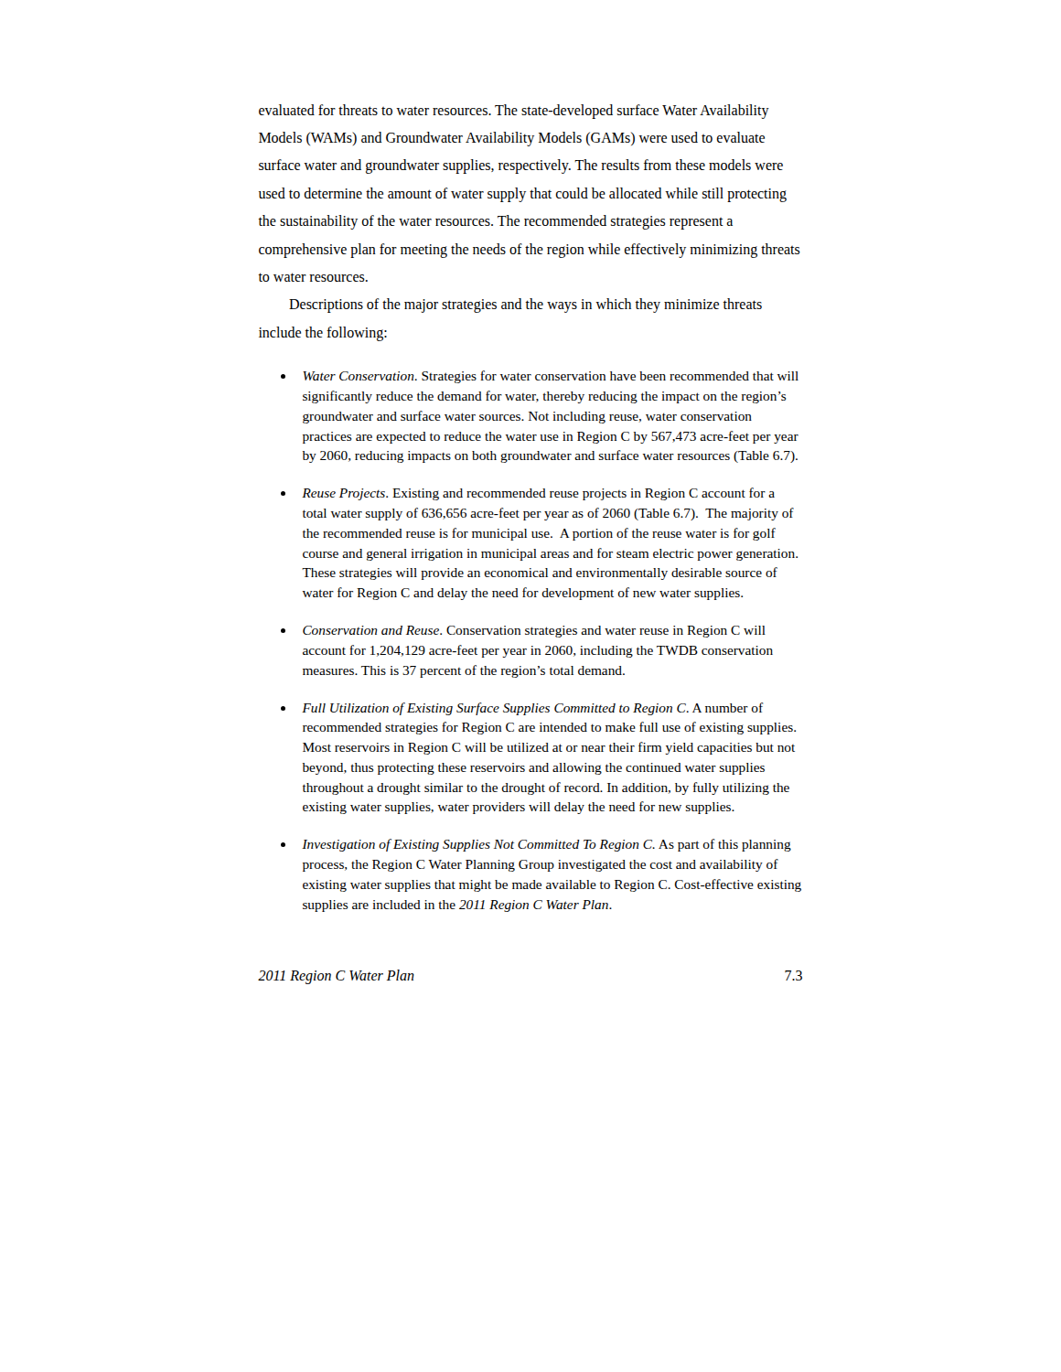evaluated for threats to water resources. The state-developed surface Water Availability Models (WAMs) and Groundwater Availability Models (GAMs) were used to evaluate surface water and groundwater supplies, respectively. The results from these models were used to determine the amount of water supply that could be allocated while still protecting the sustainability of the water resources. The recommended strategies represent a comprehensive plan for meeting the needs of the region while effectively minimizing threats to water resources.
Descriptions of the major strategies and the ways in which they minimize threats include the following:
Water Conservation. Strategies for water conservation have been recommended that will significantly reduce the demand for water, thereby reducing the impact on the region’s groundwater and surface water sources. Not including reuse, water conservation practices are expected to reduce the water use in Region C by 567,473 acre-feet per year by 2060, reducing impacts on both groundwater and surface water resources (Table 6.7).
Reuse Projects. Existing and recommended reuse projects in Region C account for a total water supply of 636,656 acre-feet per year as of 2060 (Table 6.7). The majority of the recommended reuse is for municipal use. A portion of the reuse water is for golf course and general irrigation in municipal areas and for steam electric power generation. These strategies will provide an economical and environmentally desirable source of water for Region C and delay the need for development of new water supplies.
Conservation and Reuse. Conservation strategies and water reuse in Region C will account for 1,204,129 acre-feet per year in 2060, including the TWDB conservation measures. This is 37 percent of the region’s total demand.
Full Utilization of Existing Surface Supplies Committed to Region C. A number of recommended strategies for Region C are intended to make full use of existing supplies. Most reservoirs in Region C will be utilized at or near their firm yield capacities but not beyond, thus protecting these reservoirs and allowing the continued water supplies throughout a drought similar to the drought of record. In addition, by fully utilizing the existing water supplies, water providers will delay the need for new supplies.
Investigation of Existing Supplies Not Committed To Region C. As part of this planning process, the Region C Water Planning Group investigated the cost and availability of existing water supplies that might be made available to Region C. Cost-effective existing supplies are included in the 2011 Region C Water Plan.
2011 Region C Water Plan 7.3